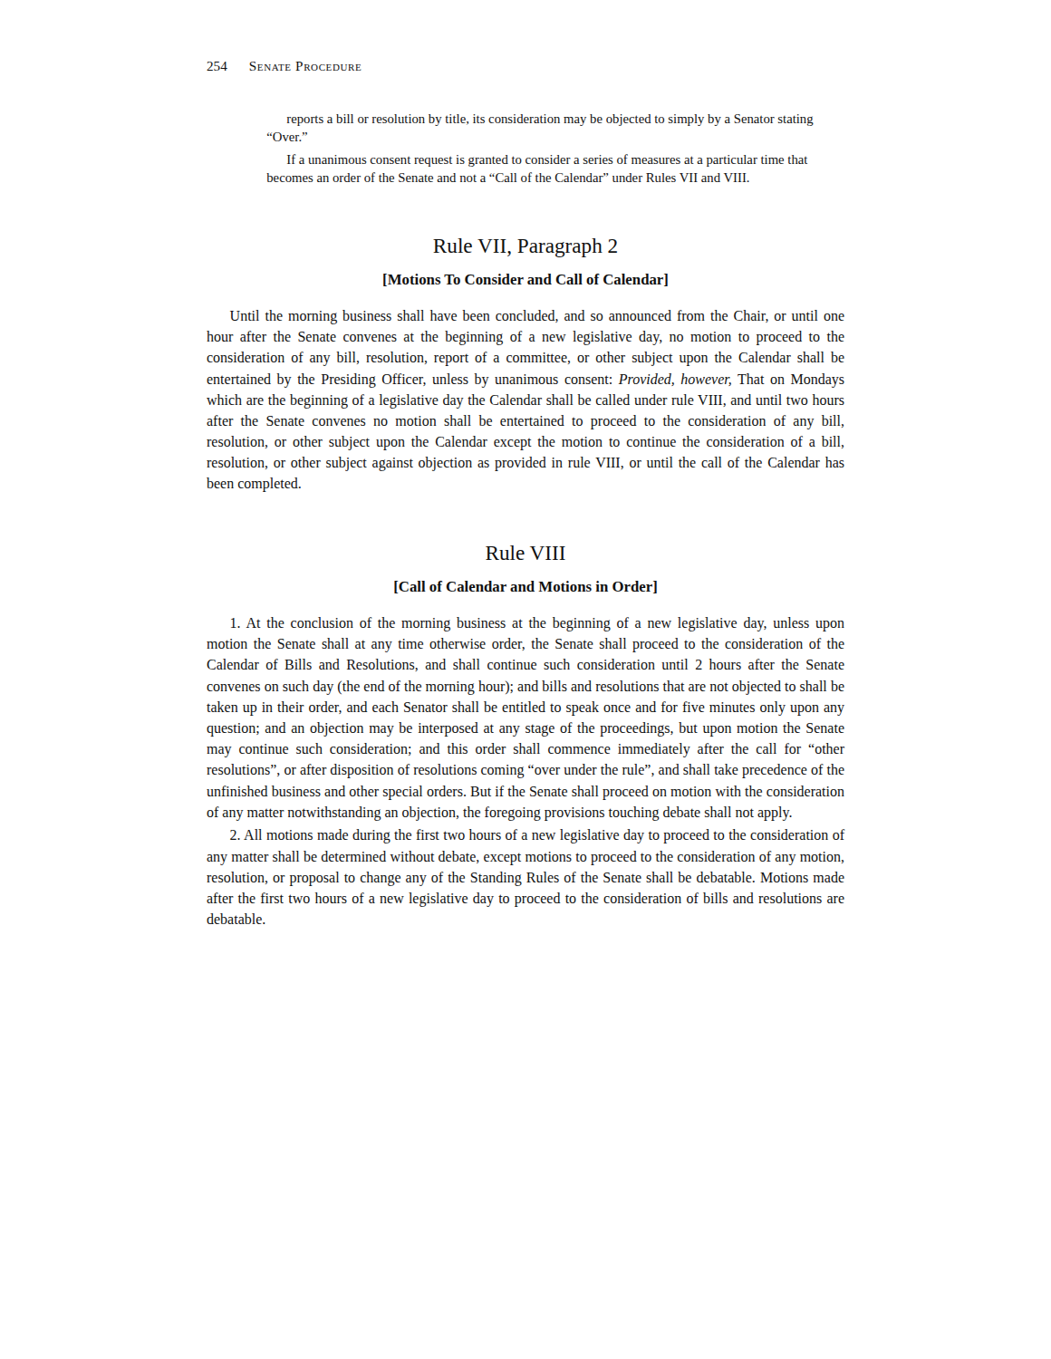254 Senate Procedure
reports a bill or resolution by title, its consideration may be objected to simply by a Senator stating “Over.”
If a unanimous consent request is granted to consider a series of measures at a particular time that becomes an order of the Senate and not a “Call of the Calendar” under Rules VII and VIII.
Rule VII, Paragraph 2
[Motions To Consider and Call of Calendar]
Until the morning business shall have been concluded, and so announced from the Chair, or until one hour after the Senate convenes at the beginning of a new legislative day, no motion to proceed to the consideration of any bill, resolution, report of a committee, or other subject upon the Calendar shall be entertained by the Presiding Officer, unless by unanimous consent: Provided, however, That on Mondays which are the beginning of a legislative day the Calendar shall be called under rule VIII, and until two hours after the Senate convenes no motion shall be entertained to proceed to the consideration of any bill, resolution, or other subject upon the Calendar except the motion to continue the consideration of a bill, resolution, or other subject against objection as provided in rule VIII, or until the call of the Calendar has been completed.
Rule VIII
[Call of Calendar and Motions in Order]
1. At the conclusion of the morning business at the beginning of a new legislative day, unless upon motion the Senate shall at any time otherwise order, the Senate shall proceed to the consideration of the Calendar of Bills and Resolutions, and shall continue such consideration until 2 hours after the Senate convenes on such day (the end of the morning hour); and bills and resolutions that are not objected to shall be taken up in their order, and each Senator shall be entitled to speak once and for five minutes only upon any question; and an objection may be interposed at any stage of the proceedings, but upon motion the Senate may continue such consideration; and this order shall commence immediately after the call for “other resolutions”, or after disposition of resolutions coming “over under the rule”, and shall take precedence of the unfinished business and other special orders. But if the Senate shall proceed on motion with the consideration of any matter notwithstanding an objection, the foregoing provisions touching debate shall not apply.
2. All motions made during the first two hours of a new legislative day to proceed to the consideration of any matter shall be determined without debate, except motions to proceed to the consideration of any motion, resolution, or proposal to change any of the Standing Rules of the Senate shall be debatable. Motions made after the first two hours of a new legislative day to proceed to the consideration of bills and resolutions are debatable.